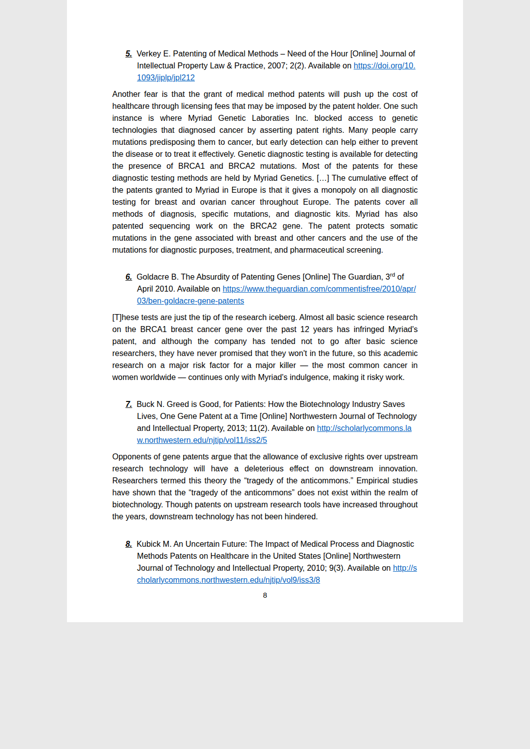5. Verkey E. Patenting of Medical Methods – Need of the Hour [Online] Journal of Intellectual Property Law & Practice, 2007; 2(2). Available on https://doi.org/10.1093/jiplp/jpl212
Another fear is that the grant of medical method patents will push up the cost of healthcare through licensing fees that may be imposed by the patent holder. One such instance is where Myriad Genetic Laboraties Inc. blocked access to genetic technologies that diagnosed cancer by asserting patent rights. Many people carry mutations predisposing them to cancer, but early detection can help either to prevent the disease or to treat it effectively. Genetic diagnostic testing is available for detecting the presence of BRCA1 and BRCA2 mutations. Most of the patents for these diagnostic testing methods are held by Myriad Genetics. […] The cumulative effect of the patents granted to Myriad in Europe is that it gives a monopoly on all diagnostic testing for breast and ovarian cancer throughout Europe. The patents cover all methods of diagnosis, specific mutations, and diagnostic kits. Myriad has also patented sequencing work on the BRCA2 gene. The patent protects somatic mutations in the gene associated with breast and other cancers and the use of the mutations for diagnostic purposes, treatment, and pharmaceutical screening.
6. Goldacre B. The Absurdity of Patenting Genes [Online] The Guardian, 3rd of April 2010. Available on https://www.theguardian.com/commentisfree/2010/apr/03/ben-goldacre-gene-patents
[T]hese tests are just the tip of the research iceberg. Almost all basic science research on the BRCA1 breast cancer gene over the past 12 years has infringed Myriad's patent, and although the company has tended not to go after basic science researchers, they have never promised that they won't in the future, so this academic research on a major risk factor for a major killer — the most common cancer in women worldwide — continues only with Myriad's indulgence, making it risky work.
7. Buck N. Greed is Good, for Patients: How the Biotechnology Industry Saves Lives, One Gene Patent at a Time [Online] Northwestern Journal of Technology and Intellectual Property, 2013; 11(2). Available on http://scholarlycommons.law.northwestern.edu/njtip/vol11/iss2/5
Opponents of gene patents argue that the allowance of exclusive rights over upstream research technology will have a deleterious effect on downstream innovation. Researchers termed this theory the “tragedy of the anticommons.” Empirical studies have shown that the “tragedy of the anticommons” does not exist within the realm of biotechnology. Though patents on upstream research tools have increased throughout the years, downstream technology has not been hindered.
8. Kubick M. An Uncertain Future: The Impact of Medical Process and Diagnostic Methods Patents on Healthcare in the United States [Online] Northwestern Journal of Technology and Intellectual Property, 2010; 9(3). Available on http://scholarlycommons.northwestern.edu/njtip/vol9/iss3/8
8